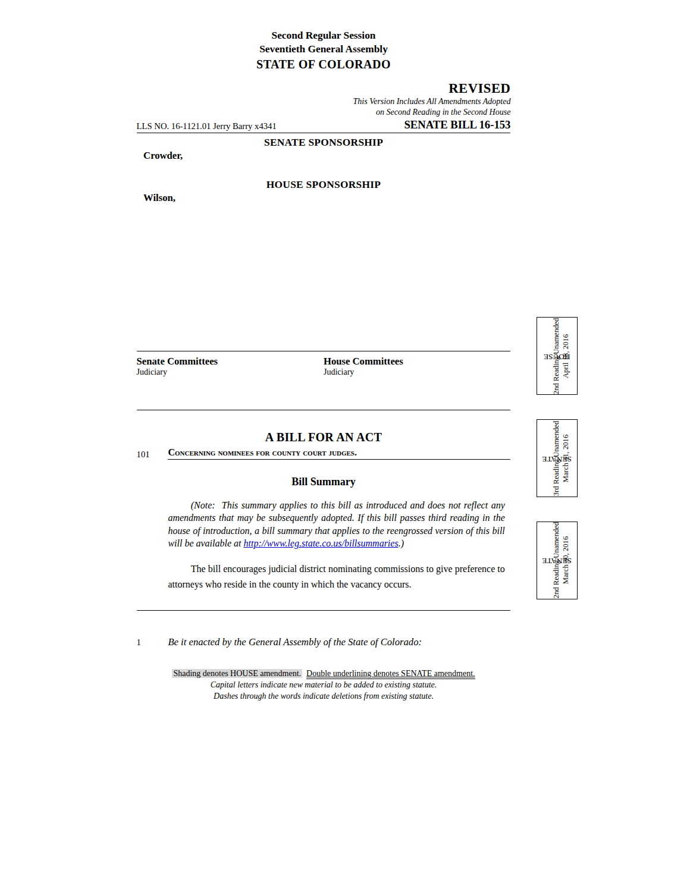Second Regular Session
Seventieth General Assembly
STATE OF COLORADO
REVISED
This Version Includes All Amendments Adopted
on Second Reading in the Second House
LLS NO. 16-1121.01 Jerry Barry x4341
SENATE BILL 16-153
SENATE SPONSORSHIP
Crowder,
HOUSE SPONSORSHIP
Wilson,
Senate Committees
Judiciary
House Committees
Judiciary
A BILL FOR AN ACT
101
Concerning nominees for county court judges.
Bill Summary
(Note: This summary applies to this bill as introduced and does not reflect any amendments that may be subsequently adopted. If this bill passes third reading in the house of introduction, a bill summary that applies to the reengrossed version of this bill will be available at http://www.leg.state.co.us/billsummaries.)
The bill encourages judicial district nominating commissions to give preference to attorneys who reside in the county in which the vacancy occurs.
1
Be it enacted by the General Assembly of the State of Colorado:
Shading denotes HOUSE amendment. Double underlining denotes SENATE amendment.
Capital letters indicate new material to be added to existing statute.
Dashes through the words indicate deletions from existing statute.
HOUSE
2nd Reading Unamended
April 18, 2016
SENATE
3rd Reading Unamended
March 31, 2016
SENATE
2nd Reading Unamended
March 30, 2016